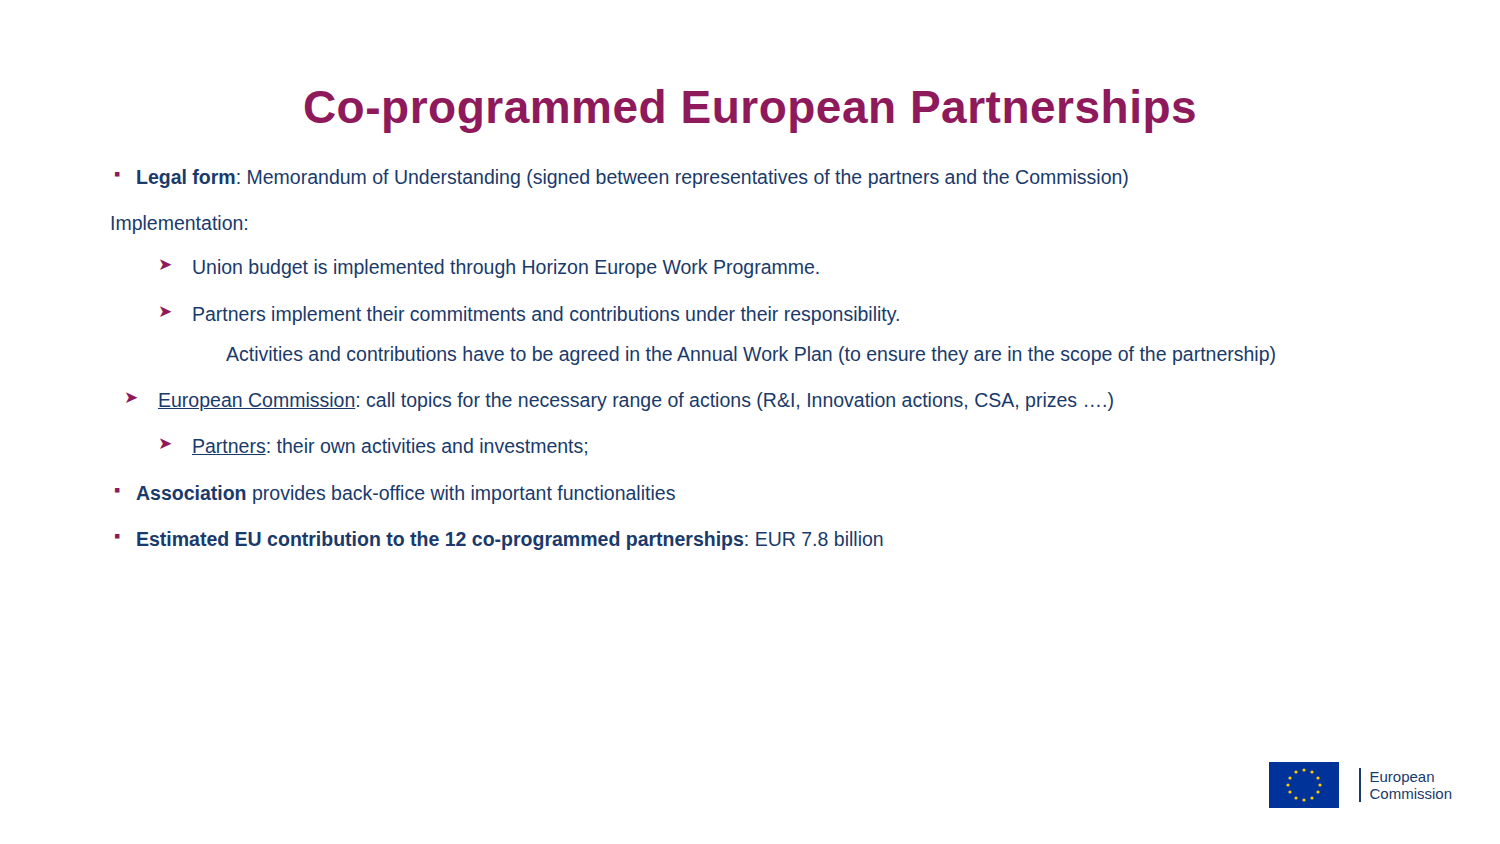Co-programmed European Partnerships
Legal form: Memorandum of Understanding (signed between representatives of the partners and the Commission)
Implementation:
Union budget is implemented through Horizon Europe Work Programme.
Partners implement their commitments and contributions under their responsibility.
Activities and contributions have to be agreed in the Annual Work Plan (to ensure they are in the scope of the partnership)
European Commission: call topics for the necessary range of actions (R&I, Innovation actions, CSA, prizes ….)
Partners: their own activities and investments;
Association provides back-office with important functionalities
Estimated EU contribution to the 12 co-programmed partnerships: EUR 7.8 billion
European
Commission